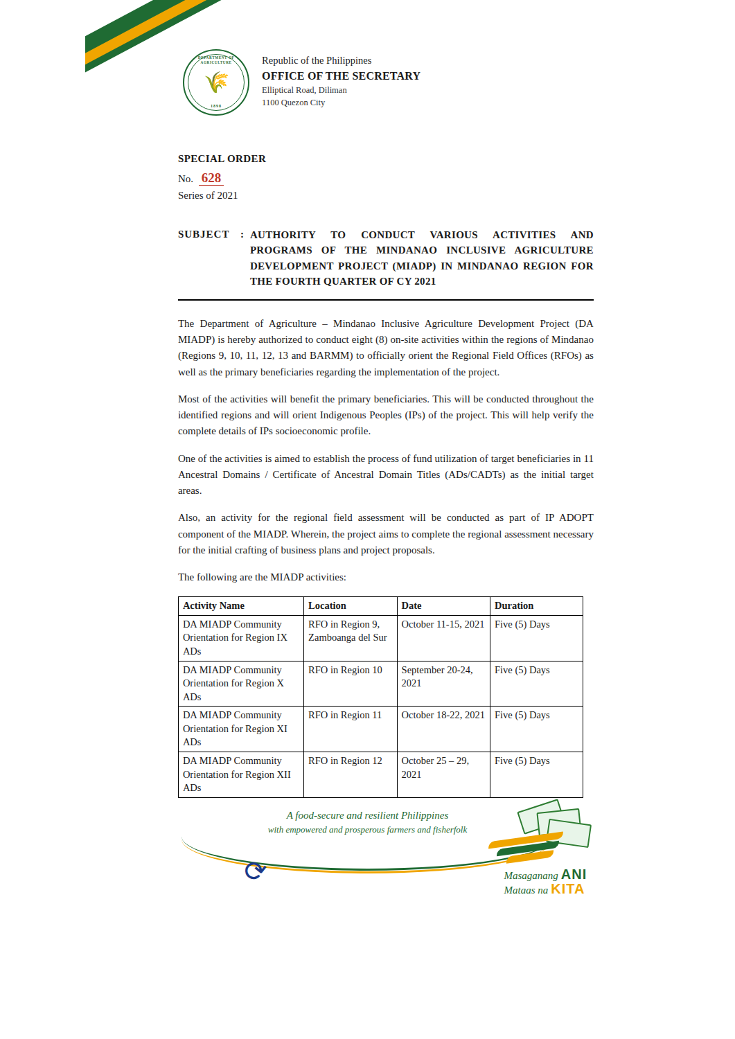Department of Agriculture
🌾
1898
Republic of the Philippines
OFFICE OF THE SECRETARY
Elliptical Road, Diliman
1100 Quezon City
SPECIAL ORDER
No. 628
Series of 2021
SUBJECT
:
AUTHORITY TO CONDUCT VARIOUS ACTIVITIES AND PROGRAMS OF THE MINDANAO INCLUSIVE AGRICULTURE DEVELOPMENT PROJECT (MIADP) IN MINDANAO REGION FOR THE FOURTH QUARTER OF CY 2021
The Department of Agriculture – Mindanao Inclusive Agriculture Development Project (DA MIADP) is hereby authorized to conduct eight (8) on-site activities within the regions of Mindanao (Regions 9, 10, 11, 12, 13 and BARMM) to officially orient the Regional Field Offices (RFOs) as well as the primary beneficiaries regarding the implementation of the project.
Most of the activities will benefit the primary beneficiaries. This will be conducted throughout the identified regions and will orient Indigenous Peoples (IPs) of the project. This will help verify the complete details of IPs socioeconomic profile.
One of the activities is aimed to establish the process of fund utilization of target beneficiaries in 11 Ancestral Domains / Certificate of Ancestral Domain Titles (ADs/CADTs) as the initial target areas.
Also, an activity for the regional field assessment will be conducted as part of IP ADOPT component of the MIADP. Wherein, the project aims to complete the regional assessment necessary for the initial crafting of business plans and project proposals.
The following are the MIADP activities:
| Activity Name | Location | Date | Duration |
| --- | --- | --- | --- |
| DA MIADP Community Orientation for Region IX ADs | RFO in Region 9, Zamboanga del Sur | October 11-15, 2021 | Five (5) Days |
| DA MIADP Community Orientation for Region X ADs | RFO in Region 10 | September 20-24, 2021 | Five (5) Days |
| DA MIADP Community Orientation for Region XI ADs | RFO in Region 11 | October 18-22, 2021 | Five (5) Days |
| DA MIADP Community Orientation for Region XII ADs | RFO in Region 12 | October 25 – 29, 2021 | Five (5) Days |
A food-secure and resilient Philippines
with empowered and prosperous farmers and fisherfolk
⟳
MasaganangANI
Mataas naKITA